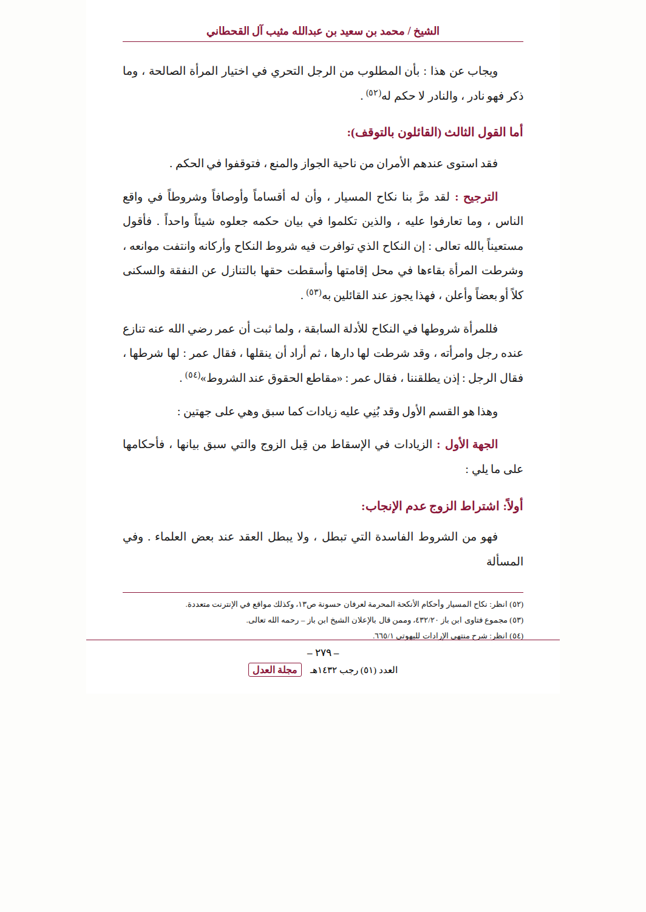الشيخ / محمد بن سعيد بن عبدالله مثيب آل القحطاني
ويجاب عن هذا : بأن المطلوب من الرجل التحري في اختيار المرأة الصالحة ، وما ذكر فهو نادر ، والنادر لا حكم له(٥٢) .
أما القول الثالث (القائلون بالتوقف):
فقد استوى عندهم الأمران من ناحية الجواز والمنع ، فتوقفوا في الحكم .
الترجيح : لقد مرَّ بنا نكاح المسيار ، وأن له أقساماً وأوصافاً وشروطاً في واقع الناس ، وما تعارفوا عليه ، والذين تكلموا في بيان حكمه جعلوه شيئاً واحداً . فأقول مستعيناً بالله تعالى : إن النكاح الذي توافرت فيه شروط النكاح وأركانه وانتفت موانعه ، وشرطت المرأة بقاءها في محل إقامتها وأسقطت حقها بالتنازل عن النفقة والسكنى كلاً أو بعضاً وأعلن ، فهذا يجوز عند القائلين به(٥٣) .
فللمرأة شروطها في النكاح للأدلة السابقة ، ولما ثبت أن عمر رضي الله عنه تنازع عنده رجل وامرأته ، وقد شرطت لها دارها ، ثم أراد أن ينقلها ، فقال عمر : لها شرطها ، فقال الرجل : إذن يطلقننا ، فقال عمر : «مقاطع الحقوق عند الشروط»(٥٤) .
وهذا هو القسم الأول وقد بُنِي عليه زيادات كما سبق وهي على جهتين :
الجهة الأول : الزيادات في الإسقاط من قِبل الزوج والتي سبق بيانها ، فأحكامها على ما يلي :
أولاً: اشتراط الزوج عدم الإنجاب:
فهو من الشروط الفاسدة التي تبطل ، ولا يبطل العقد عند بعض العلماء . وفي المسألة
(٥٢) انظر: نكاح المسيار وأحكام الأنكحة المحرمة لعرفان حسونة ص١٣، وكذلك مواقع في الإنترنت متعددة.
(٥٣) مجموع فتاوى ابن باز ٤٣٢/٢٠، وممن قال بالإعلان الشيخ ابن باز – رحمه الله تعالى.
(٥٤) انظر: شرح منتهى الإرادات للبهوتي ٦٦٥/١.
– ٢٧٩ –
العدد (٥١) رجب ١٤٣٢هـ مجلة العدل